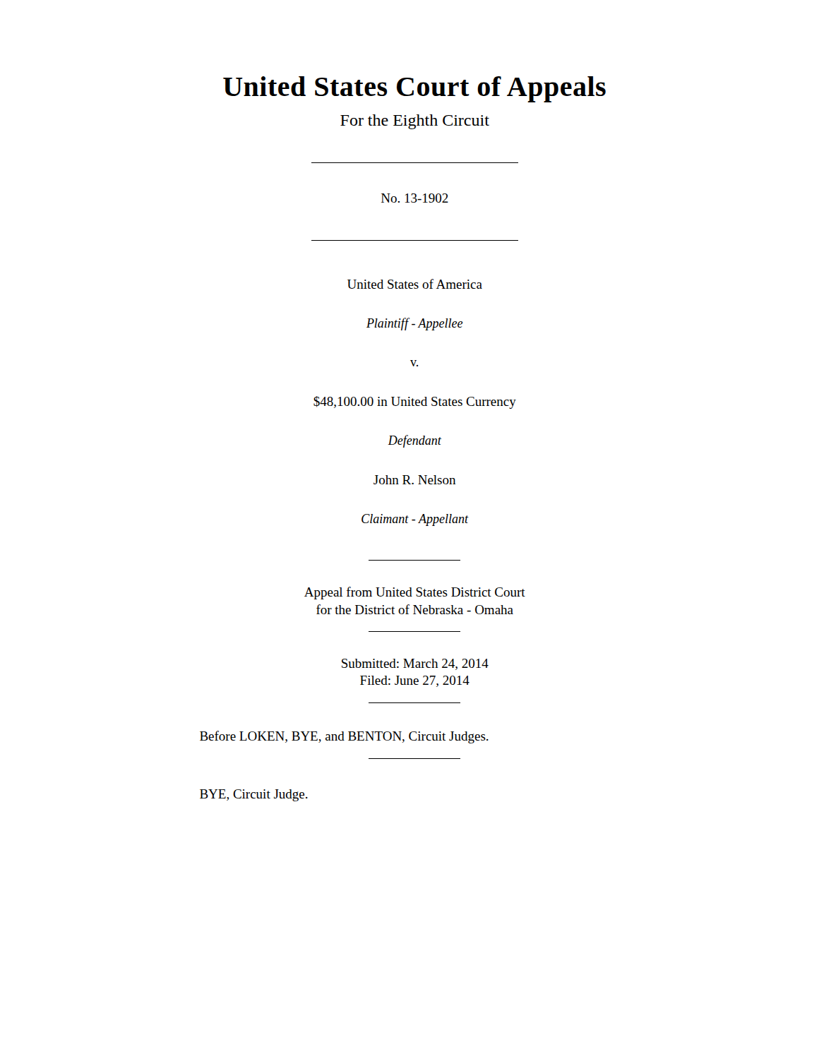United States Court of Appeals
For the Eighth Circuit
No. 13-1902
United States of America
Plaintiff - Appellee
v.
$48,100.00 in United States Currency
Defendant
John R. Nelson
Claimant - Appellant
Appeal from United States District Court
for the District of Nebraska - Omaha
Submitted: March 24, 2014
Filed: June 27, 2014
Before LOKEN, BYE, and BENTON, Circuit Judges.
BYE, Circuit Judge.